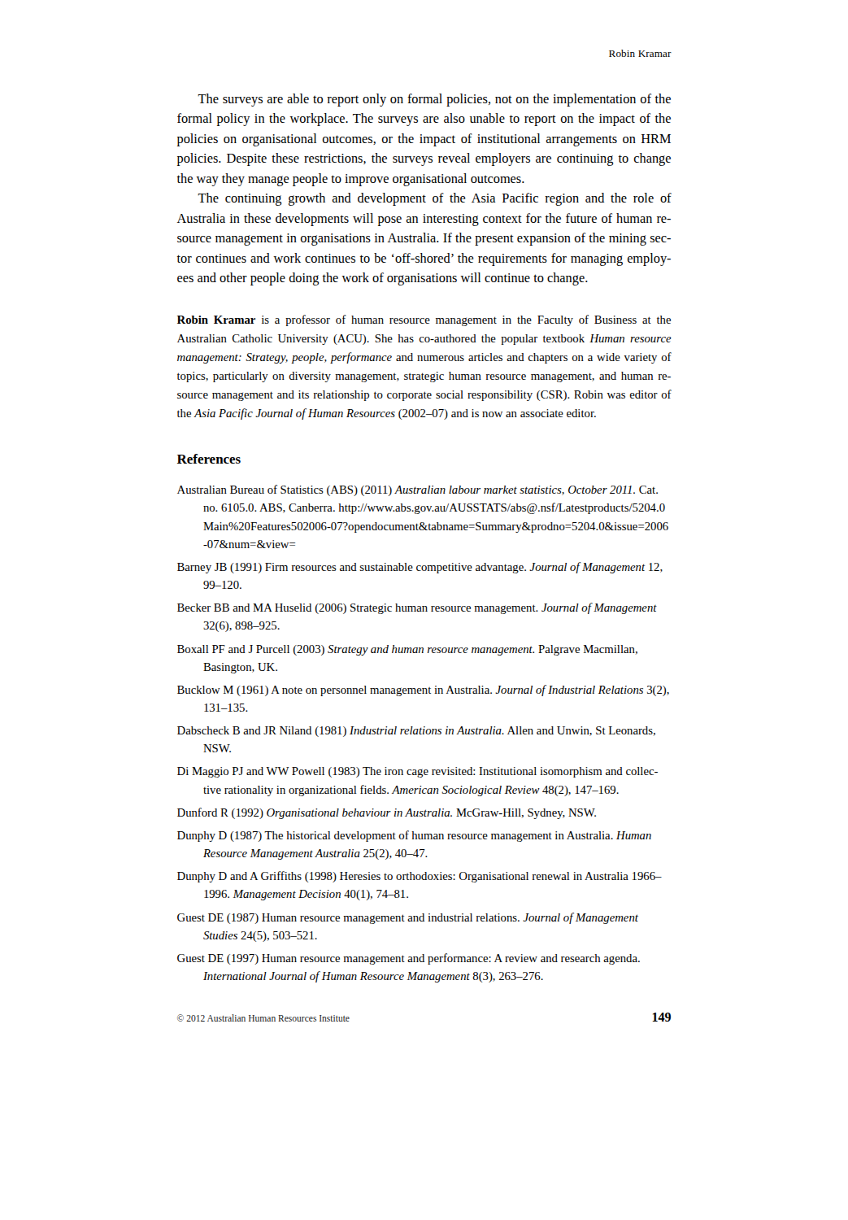Robin Kramar
The surveys are able to report only on formal policies, not on the implementation of the formal policy in the workplace. The surveys are also unable to report on the impact of the policies on organisational outcomes, or the impact of institutional arrangements on HRM policies. Despite these restrictions, the surveys reveal employers are continuing to change the way they manage people to improve organisational outcomes.
The continuing growth and development of the Asia Pacific region and the role of Australia in these developments will pose an interesting context for the future of human resource management in organisations in Australia. If the present expansion of the mining sector continues and work continues to be ‘off-shored’ the requirements for managing employees and other people doing the work of organisations will continue to change.
Robin Kramar is a professor of human resource management in the Faculty of Business at the Australian Catholic University (ACU). She has co-authored the popular textbook Human resource management: Strategy, people, performance and numerous articles and chapters on a wide variety of topics, particularly on diversity management, strategic human resource management, and human resource management and its relationship to corporate social responsibility (CSR). Robin was editor of the Asia Pacific Journal of Human Resources (2002–07) and is now an associate editor.
References
Australian Bureau of Statistics (ABS) (2011) Australian labour market statistics, October 2011. Cat. no. 6105.0. ABS, Canberra. http://www.abs.gov.au/AUSSTATS/abs@.nsf/Latestproducts/5204.0Main%20Features502006-07?opendocument&tabname=Summary&prodno=5204.0&issue=2006-07&num=&view=
Barney JB (1991) Firm resources and sustainable competitive advantage. Journal of Management 12, 99–120.
Becker BB and MA Huselid (2006) Strategic human resource management. Journal of Management 32(6), 898–925.
Boxall PF and J Purcell (2003) Strategy and human resource management. Palgrave Macmillan, Basington, UK.
Bucklow M (1961) A note on personnel management in Australia. Journal of Industrial Relations 3(2), 131–135.
Dabscheck B and JR Niland (1981) Industrial relations in Australia. Allen and Unwin, St Leonards, NSW.
Di Maggio PJ and WW Powell (1983) The iron cage revisited: Institutional isomorphism and collective rationality in organizational fields. American Sociological Review 48(2), 147–169.
Dunford R (1992) Organisational behaviour in Australia. McGraw-Hill, Sydney, NSW.
Dunphy D (1987) The historical development of human resource management in Australia. Human Resource Management Australia 25(2), 40–47.
Dunphy D and A Griffiths (1998) Heresies to orthodoxies: Organisational renewal in Australia 1966–1996. Management Decision 40(1), 74–81.
Guest DE (1987) Human resource management and industrial relations. Journal of Management Studies 24(5), 503–521.
Guest DE (1997) Human resource management and performance: A review and research agenda. International Journal of Human Resource Management 8(3), 263–276.
© 2012 Australian Human Resources Institute 149